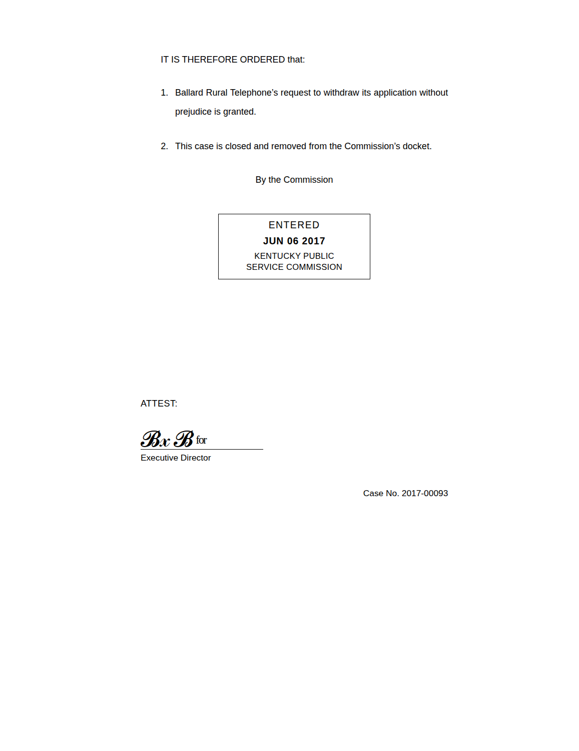IT IS THEREFORE ORDERED that:
1.
Ballard Rural Telephone’s request to withdraw its application without prejudice is granted.
2.
This case is closed and removed from the Commission’s docket.
By the Commission
ENTERED
JUN 06 2017
KENTUCKY PUBLIC
SERVICE COMMISSION
ATTEST:
𝓑𝓍 𝓑for
Executive Director
Case No. 2017-00093